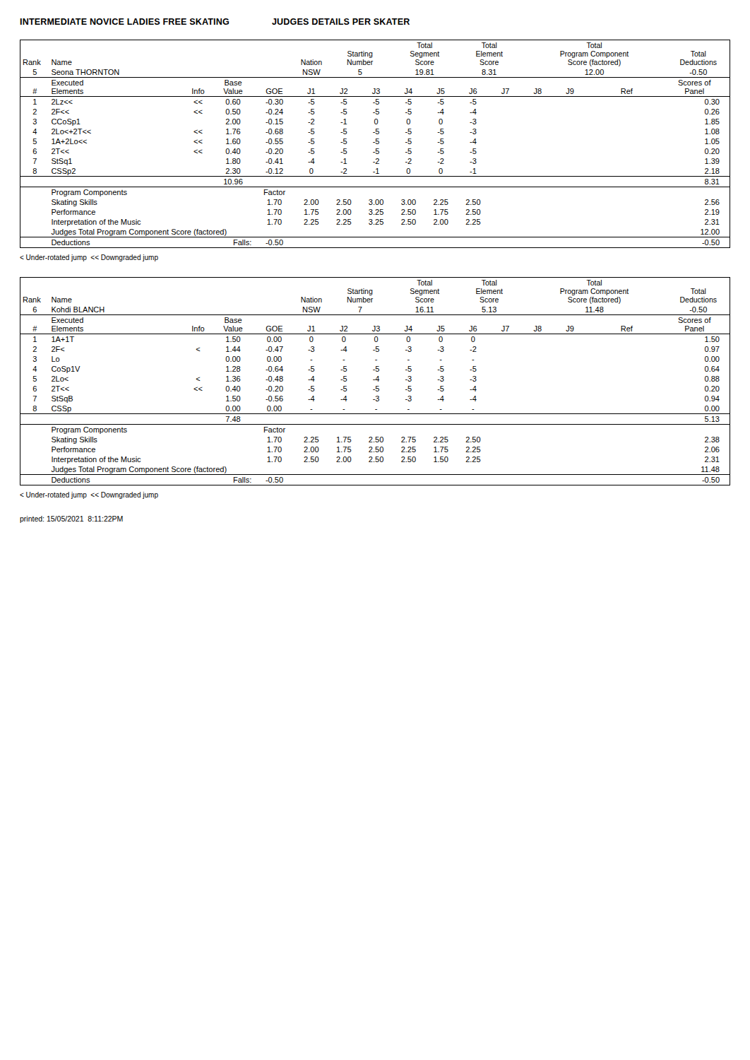INTERMEDIATE NOVICE LADIES FREE SKATING JUDGES DETAILS PER SKATER
| Rank | Name | | | | Nation | Starting Number | Total Segment Score | Total Element Score | Total Program Component Score (factored) | Total Deductions |
| 5 | Seona THORNTON | | | | NSW | 5 | 19.81 | 8.31 | 12.00 | -0.50 |
| # | Executed Elements | Info | Base Value | GOE | J1 | J2 | J3 | J4 | J5 | J6 | J7 | J8 | J9 | Ref | Scores of Panel |
| 1 | 2Lz<< | << | 0.60 | -0.30 | -5 | -5 | -5 | -5 | -5 | -5 | | | | | 0.30 |
| 2 | 2F<< | << | 0.50 | -0.24 | -5 | -5 | -5 | -5 | -4 | -4 | | | | | 0.26 |
| 3 | CCoSp1 | | 2.00 | -0.15 | -2 | -1 | 0 | 0 | 0 | -3 | | | | | 1.85 |
| 4 | 2Lo<+2T<< | << | 1.76 | -0.68 | -5 | -5 | -5 | -5 | -5 | -3 | | | | | 1.08 |
| 5 | 1A+2Lo<< | << | 1.60 | -0.55 | -5 | -5 | -5 | -5 | -5 | -4 | | | | | 1.05 |
| 6 | 2T<< | << | 0.40 | -0.20 | -5 | -5 | -5 | -5 | -5 | -5 | | | | | 0.20 |
| 7 | StSq1 | | 1.80 | -0.41 | -4 | -1 | -2 | -2 | -2 | -3 | | | | | 1.39 |
| 8 | CSSp2 | | 2.30 | -0.12 | 0 | -2 | -1 | 0 | 0 | -1 | | | | | 2.18 |
| | | | 10.96 | | | 8.31 |
| | Program Components | | | Factor | |
| | Skating Skills | | | 1.70 | 2.00 | 2.50 | 3.00 | 3.00 | 2.25 | 2.50 | | | | | 2.56 |
| | Performance | | | 1.70 | 1.75 | 2.00 | 3.25 | 2.50 | 1.75 | 2.50 | | | | | 2.19 |
| | Interpretation of the Music | | | 1.70 | 2.25 | 2.25 | 3.25 | 2.50 | 2.00 | 2.25 | | | | | 2.31 |
| | Judges Total Program Component Score (factored) | | 12.00 |
| | Deductions | | Falls: | -0.50 | | -0.50 |
< Under-rotated jump << Downgraded jump
| Rank | Name | | | | Nation | Starting Number | Total Segment Score | Total Element Score | Total Program Component Score (factored) | Total Deductions |
| 6 | Kohdi BLANCH | | | | NSW | 7 | 16.11 | 5.13 | 11.48 | -0.50 |
| # | Executed Elements | Info | Base Value | GOE | J1 | J2 | J3 | J4 | J5 | J6 | J7 | J8 | J9 | Ref | Scores of Panel |
| 1 | 1A+1T | | 1.50 | 0.00 | 0 | 0 | 0 | 0 | 0 | 0 | | | | | 1.50 |
| 2 | 2F< | < | 1.44 | -0.47 | -3 | -4 | -5 | -3 | -3 | -2 | | | | | 0.97 |
| 3 | Lo | | 0.00 | 0.00 | - | - | - | - | - | - | | | | | 0.00 |
| 4 | CoSp1V | | 1.28 | -0.64 | -5 | -5 | -5 | -5 | -5 | -5 | | | | | 0.64 |
| 5 | 2Lo< | < | 1.36 | -0.48 | -4 | -5 | -4 | -3 | -3 | -3 | | | | | 0.88 |
| 6 | 2T<< | << | 0.40 | -0.20 | -5 | -5 | -5 | -5 | -5 | -4 | | | | | 0.20 |
| 7 | StSqB | | 1.50 | -0.56 | -4 | -4 | -3 | -3 | -4 | -4 | | | | | 0.94 |
| 8 | CSSp | | 0.00 | 0.00 | - | - | - | - | - | - | | | | | 0.00 |
| | | | 7.48 | | | 5.13 |
| | Program Components | | | Factor | |
| | Skating Skills | | | 1.70 | 2.25 | 1.75 | 2.50 | 2.75 | 2.25 | 2.50 | | | | | 2.38 |
| | Performance | | | 1.70 | 2.00 | 1.75 | 2.50 | 2.25 | 1.75 | 2.25 | | | | | 2.06 |
| | Interpretation of the Music | | | 1.70 | 2.50 | 2.00 | 2.50 | 2.50 | 1.50 | 2.25 | | | | | 2.31 |
| | Judges Total Program Component Score (factored) | | 11.48 |
| | Deductions | | Falls: | -0.50 | | -0.50 |
< Under-rotated jump << Downgraded jump
printed: 15/05/2021 8:11:22PM